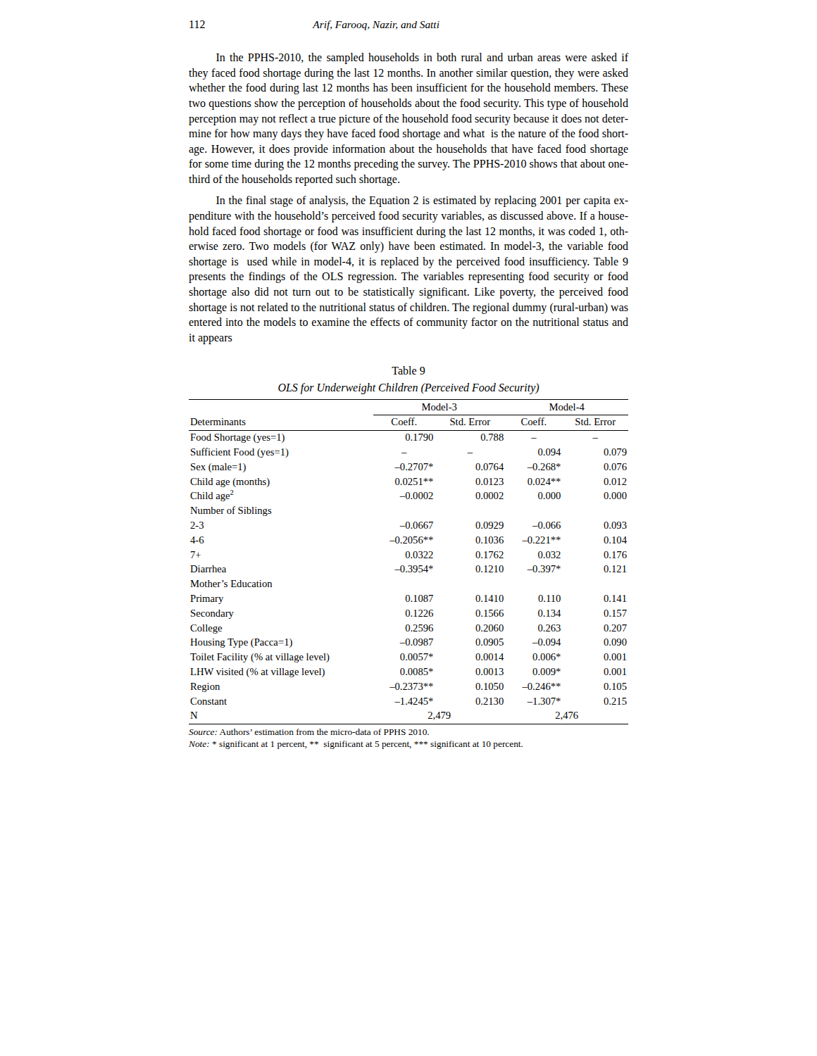112
Arif, Farooq, Nazir, and Satti
In the PPHS-2010, the sampled households in both rural and urban areas were asked if they faced food shortage during the last 12 months. In another similar question, they were asked whether the food during last 12 months has been insufficient for the household members. These two questions show the perception of households about the food security. This type of household perception may not reflect a true picture of the household food security because it does not determine for how many days they have faced food shortage and what is the nature of the food shortage. However, it does provide information about the households that have faced food shortage for some time during the 12 months preceding the survey. The PPHS-2010 shows that about one-third of the households reported such shortage.
In the final stage of analysis, the Equation 2 is estimated by replacing 2001 per capita expenditure with the household’s perceived food security variables, as discussed above. If a household faced food shortage or food was insufficient during the last 12 months, it was coded 1, otherwise zero. Two models (for WAZ only) have been estimated. In model-3, the variable food shortage is used while in model-4, it is replaced by the perceived food insufficiency. Table 9 presents the findings of the OLS regression. The variables representing food security or food shortage also did not turn out to be statistically significant. Like poverty, the perceived food shortage is not related to the nutritional status of children. The regional dummy (rural-urban) was entered into the models to examine the effects of community factor on the nutritional status and it appears
Table 9
OLS for Underweight Children (Perceived Food Security)
| | Model-3 | Model-4 |
| --- | --- | --- |
| Determinants | Coeff. | Std. Error | Coeff. | Std. Error |
| Food Shortage (yes=1) | 0.1790 | 0.788 | – | – |
| Sufficient Food (yes=1) | – | – | 0.094 | 0.079 |
| Sex (male=1) | –0.2707* | 0.0764 | –0.268* | 0.076 |
| Child age (months) | 0.0251** | 0.0123 | 0.024** | 0.012 |
| Child age 2 | –0.0002 | 0.0002 | 0.000 | 0.000 |
| Number of Siblings | | | | |
| 2-3 | –0.0667 | 0.0929 | –0.066 | 0.093 |
| 4-6 | –0.2056** | 0.1036 | –0.221** | 0.104 |
| 7+ | 0.0322 | 0.1762 | 0.032 | 0.176 |
| Diarrhea | –0.3954* | 0.1210 | –0.397* | 0.121 |
| Mother’s Education | | | | |
| Primary | 0.1087 | 0.1410 | 0.110 | 0.141 |
| Secondary | 0.1226 | 0.1566 | 0.134 | 0.157 |
| College | 0.2596 | 0.2060 | 0.263 | 0.207 |
| Housing Type (Pacca=1) | –0.0987 | 0.0905 | –0.094 | 0.090 |
| Toilet Facility (% at village level) | 0.0057* | 0.0014 | 0.006* | 0.001 |
| LHW visited (% at village level) | 0.0085* | 0.0013 | 0.009* | 0.001 |
| Region | –0.2373** | 0.1050 | –0.246** | 0.105 |
| Constant | –1.4245* | 0.2130 | –1.307* | 0.215 |
| N | 2,479 | 2,476 |
Source: Authors’ estimation from the micro-data of PPHS 2010.
Note: * significant at 1 percent, ** significant at 5 percent, *** significant at 10 percent.